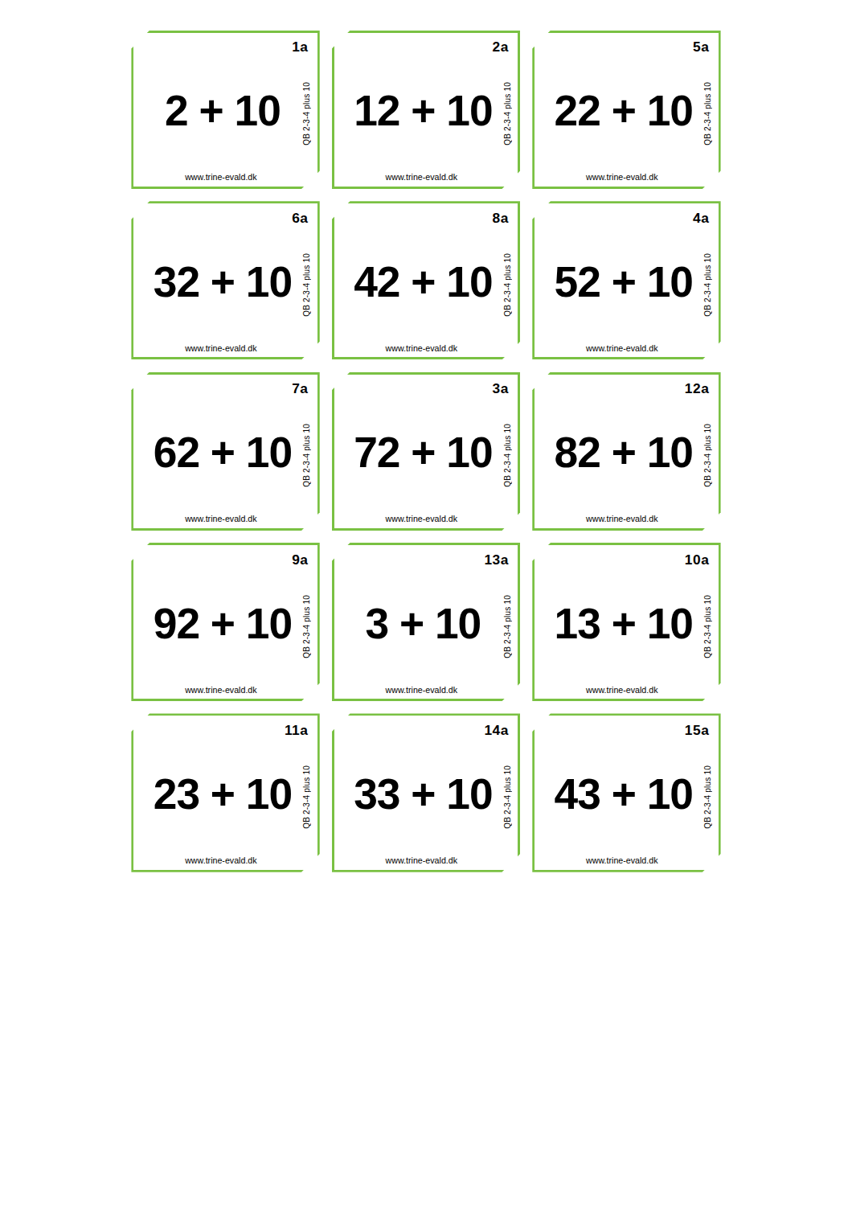1a
2 + 10
QB 2-3-4 plus 10
www.trine-evald.dk
2a
12 + 10
QB 2-3-4 plus 10
www.trine-evald.dk
5a
22 + 10
QB 2-3-4 plus 10
www.trine-evald.dk
6a
32 + 10
QB 2-3-4 plus 10
www.trine-evald.dk
8a
42 + 10
QB 2-3-4 plus 10
www.trine-evald.dk
4a
52 + 10
QB 2-3-4 plus 10
www.trine-evald.dk
7a
62 + 10
QB 2-3-4 plus 10
www.trine-evald.dk
3a
72 + 10
QB 2-3-4 plus 10
www.trine-evald.dk
12a
82 + 10
QB 2-3-4 plus 10
www.trine-evald.dk
9a
92 + 10
QB 2-3-4 plus 10
www.trine-evald.dk
13a
3 + 10
QB 2-3-4 plus 10
www.trine-evald.dk
10a
13 + 10
QB 2-3-4 plus 10
www.trine-evald.dk
11a
23 + 10
QB 2-3-4 plus 10
www.trine-evald.dk
14a
33 + 10
QB 2-3-4 plus 10
www.trine-evald.dk
15a
43 + 10
QB 2-3-4 plus 10
www.trine-evald.dk